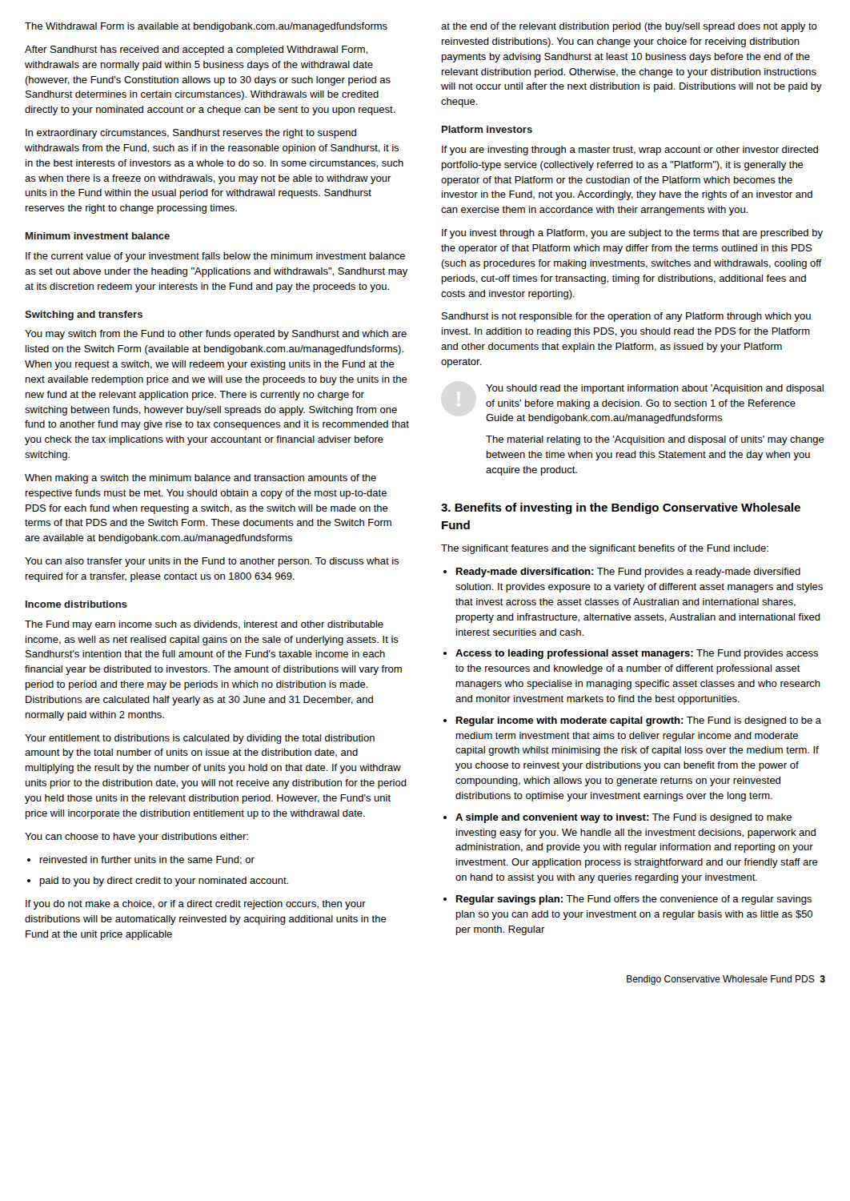The Withdrawal Form is available at bendigobank.com.au/managedfundsforms
After Sandhurst has received and accepted a completed Withdrawal Form, withdrawals are normally paid within 5 business days of the withdrawal date (however, the Fund's Constitution allows up to 30 days or such longer period as Sandhurst determines in certain circumstances). Withdrawals will be credited directly to your nominated account or a cheque can be sent to you upon request.
In extraordinary circumstances, Sandhurst reserves the right to suspend withdrawals from the Fund, such as if in the reasonable opinion of Sandhurst, it is in the best interests of investors as a whole to do so. In some circumstances, such as when there is a freeze on withdrawals, you may not be able to withdraw your units in the Fund within the usual period for withdrawal requests. Sandhurst reserves the right to change processing times.
Minimum investment balance
If the current value of your investment falls below the minimum investment balance as set out above under the heading "Applications and withdrawals", Sandhurst may at its discretion redeem your interests in the Fund and pay the proceeds to you.
Switching and transfers
You may switch from the Fund to other funds operated by Sandhurst and which are listed on the Switch Form (available at bendigobank.com.au/managedfundsforms). When you request a switch, we will redeem your existing units in the Fund at the next available redemption price and we will use the proceeds to buy the units in the new fund at the relevant application price. There is currently no charge for switching between funds, however buy/sell spreads do apply. Switching from one fund to another fund may give rise to tax consequences and it is recommended that you check the tax implications with your accountant or financial adviser before switching.
When making a switch the minimum balance and transaction amounts of the respective funds must be met. You should obtain a copy of the most up-to-date PDS for each fund when requesting a switch, as the switch will be made on the terms of that PDS and the Switch Form. These documents and the Switch Form are available at bendigobank.com.au/managedfundsforms
You can also transfer your units in the Fund to another person. To discuss what is required for a transfer, please contact us on 1800 634 969.
Income distributions
The Fund may earn income such as dividends, interest and other distributable income, as well as net realised capital gains on the sale of underlying assets. It is Sandhurst's intention that the full amount of the Fund's taxable income in each financial year be distributed to investors. The amount of distributions will vary from period to period and there may be periods in which no distribution is made. Distributions are calculated half yearly as at 30 June and 31 December, and normally paid within 2 months.
Your entitlement to distributions is calculated by dividing the total distribution amount by the total number of units on issue at the distribution date, and multiplying the result by the number of units you hold on that date. If you withdraw units prior to the distribution date, you will not receive any distribution for the period you held those units in the relevant distribution period. However, the Fund's unit price will incorporate the distribution entitlement up to the withdrawal date.
You can choose to have your distributions either:
reinvested in further units in the same Fund; or
paid to you by direct credit to your nominated account.
If you do not make a choice, or if a direct credit rejection occurs, then your distributions will be automatically reinvested by acquiring additional units in the Fund at the unit price applicable
at the end of the relevant distribution period (the buy/sell spread does not apply to reinvested distributions). You can change your choice for receiving distribution payments by advising Sandhurst at least 10 business days before the end of the relevant distribution period. Otherwise, the change to your distribution instructions will not occur until after the next distribution is paid. Distributions will not be paid by cheque.
Platform investors
If you are investing through a master trust, wrap account or other investor directed portfolio-type service (collectively referred to as a "Platform"), it is generally the operator of that Platform or the custodian of the Platform which becomes the investor in the Fund, not you. Accordingly, they have the rights of an investor and can exercise them in accordance with their arrangements with you.
If you invest through a Platform, you are subject to the terms that are prescribed by the operator of that Platform which may differ from the terms outlined in this PDS (such as procedures for making investments, switches and withdrawals, cooling off periods, cut-off times for transacting, timing for distributions, additional fees and costs and investor reporting).
Sandhurst is not responsible for the operation of any Platform through which you invest. In addition to reading this PDS, you should read the PDS for the Platform and other documents that explain the Platform, as issued by your Platform operator.
!
You should read the important information about 'Acquisition and disposal of units' before making a decision. Go to section 1 of the Reference Guide at bendigobank.com.au/managedfundsforms
The material relating to the 'Acquisition and disposal of units' may change between the time when you read this Statement and the day when you acquire the product.
3. Benefits of investing in the Bendigo Conservative Wholesale Fund
The significant features and the significant benefits of the Fund include:
Ready-made diversification: The Fund provides a ready-made diversified solution. It provides exposure to a variety of different asset managers and styles that invest across the asset classes of Australian and international shares, property and infrastructure, alternative assets, Australian and international fixed interest securities and cash.
Access to leading professional asset managers: The Fund provides access to the resources and knowledge of a number of different professional asset managers who specialise in managing specific asset classes and who research and monitor investment markets to find the best opportunities.
Regular income with moderate capital growth: The Fund is designed to be a medium term investment that aims to deliver regular income and moderate capital growth whilst minimising the risk of capital loss over the medium term. If you choose to reinvest your distributions you can benefit from the power of compounding, which allows you to generate returns on your reinvested distributions to optimise your investment earnings over the long term.
A simple and convenient way to invest: The Fund is designed to make investing easy for you. We handle all the investment decisions, paperwork and administration, and provide you with regular information and reporting on your investment. Our application process is straightforward and our friendly staff are on hand to assist you with any queries regarding your investment.
Regular savings plan: The Fund offers the convenience of a regular savings plan so you can add to your investment on a regular basis with as little as $50 per month. Regular
Bendigo Conservative Wholesale Fund PDS 3